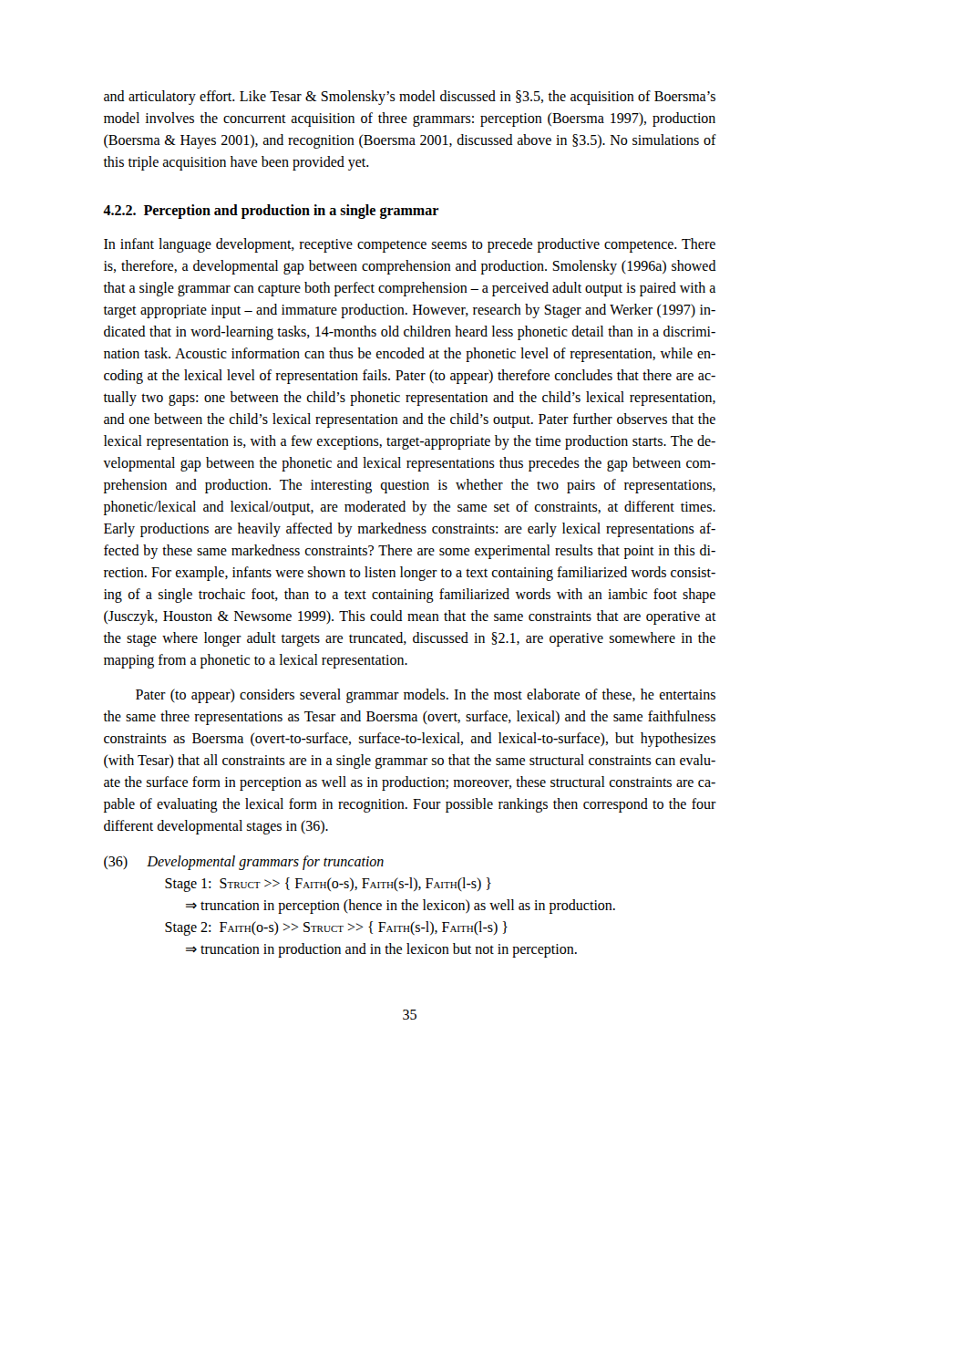and articulatory effort. Like Tesar & Smolensky’s model discussed in §3.5, the acquisition of Boersma’s model involves the concurrent acquisition of three grammars: perception (Boersma 1997), production (Boersma & Hayes 2001), and recognition (Boersma 2001, discussed above in §3.5). No simulations of this triple acquisition have been provided yet.
4.2.2. Perception and production in a single grammar
In infant language development, receptive competence seems to precede productive competence. There is, therefore, a developmental gap between comprehension and production. Smolensky (1996a) showed that a single grammar can capture both perfect comprehension – a perceived adult output is paired with a target appropriate input – and immature production. However, research by Stager and Werker (1997) indicated that in word-learning tasks, 14-months old children heard less phonetic detail than in a discrimination task. Acoustic information can thus be encoded at the phonetic level of representation, while encoding at the lexical level of representation fails. Pater (to appear) therefore concludes that there are actually two gaps: one between the child’s phonetic representation and the child’s lexical representation, and one between the child’s lexical representation and the child’s output. Pater further observes that the lexical representation is, with a few exceptions, target-appropriate by the time production starts. The developmental gap between the phonetic and lexical representations thus precedes the gap between comprehension and production. The interesting question is whether the two pairs of representations, phonetic/lexical and lexical/output, are moderated by the same set of constraints, at different times. Early productions are heavily affected by markedness constraints: are early lexical representations affected by these same markedness constraints? There are some experimental results that point in this direction. For example, infants were shown to listen longer to a text containing familiarized words consisting of a single trochaic foot, than to a text containing familiarized words with an iambic foot shape (Jusczyk, Houston & Newsome 1999). This could mean that the same constraints that are operative at the stage where longer adult targets are truncated, discussed in §2.1, are operative somewhere in the mapping from a phonetic to a lexical representation.
Pater (to appear) considers several grammar models. In the most elaborate of these, he entertains the same three representations as Tesar and Boersma (overt, surface, lexical) and the same faithfulness constraints as Boersma (overt-to-surface, surface-to-lexical, and lexical-to-surface), but hypothesizes (with Tesar) that all constraints are in a single grammar so that the same structural constraints can evaluate the surface form in perception as well as in production; moreover, these structural constraints are capable of evaluating the lexical form in recognition. Four possible rankings then correspond to the four different developmental stages in (36).
(36) Developmental grammars for truncation
Stage 1: Struct >> { Faith(o-s), Faith(s-l), Faith(l-s) }
⇒ truncation in perception (hence in the lexicon) as well as in production.
Stage 2: Faith(o-s) >> Struct >> { Faith(s-l), Faith(l-s) }
⇒ truncation in production and in the lexicon but not in perception.
35